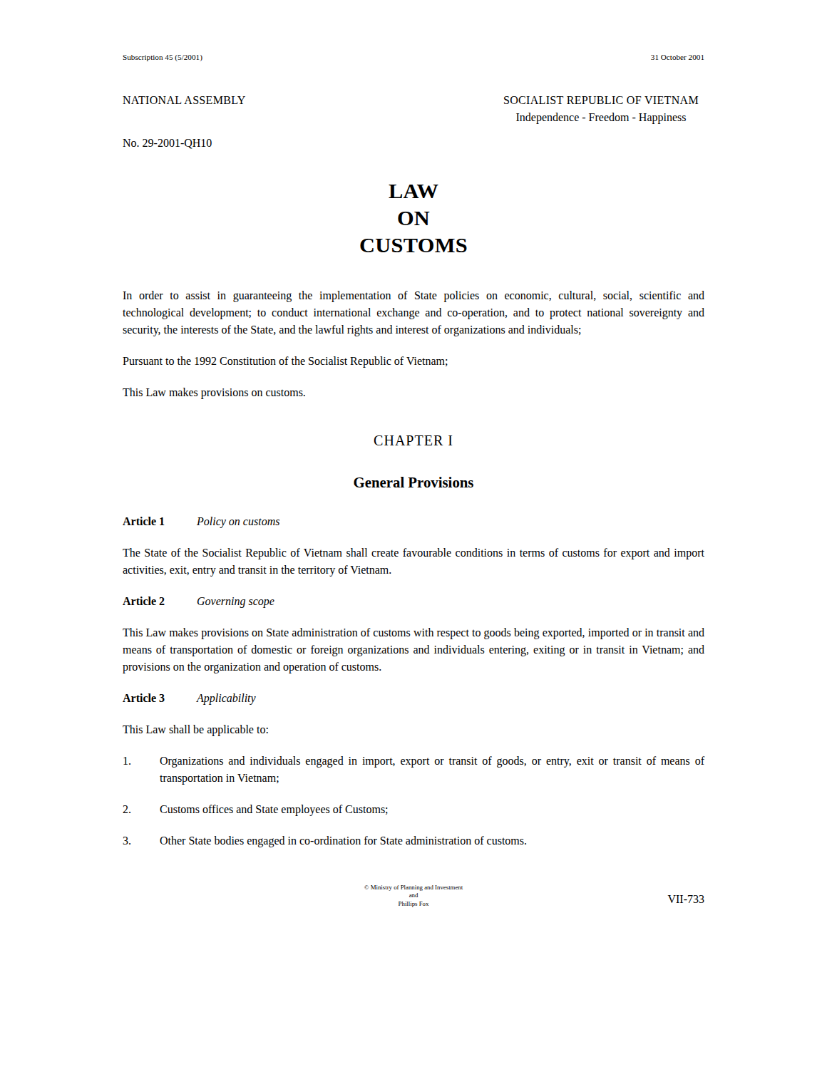Subscription 45 (5/2001) 31 October 2001
NATIONAL ASSEMBLY
SOCIALIST REPUBLIC OF VIETNAM
Independence - Freedom - Happiness
No. 29-2001-QH10
LAW
ON
CUSTOMS
In order to assist in guaranteeing the implementation of State policies on economic, cultural, social, scientific and technological development; to conduct international exchange and co-operation, and to protect national sovereignty and security, the interests of the State, and the lawful rights and interest of organizations and individuals;
Pursuant to the 1992 Constitution of the Socialist Republic of Vietnam;
This Law makes provisions on customs.
CHAPTER I
General Provisions
Article 1 Policy on customs
The State of the Socialist Republic of Vietnam shall create favourable conditions in terms of customs for export and import activities, exit, entry and transit in the territory of Vietnam.
Article 2 Governing scope
This Law makes provisions on State administration of customs with respect to goods being exported, imported or in transit and means of transportation of domestic or foreign organizations and individuals entering, exiting or in transit in Vietnam; and provisions on the organization and operation of customs.
Article 3 Applicability
This Law shall be applicable to:
1. Organizations and individuals engaged in import, export or transit of goods, or entry, exit or transit of means of transportation in Vietnam;
2. Customs offices and State employees of Customs;
3. Other State bodies engaged in co-ordination for State administration of customs.
© Ministry of Planning and Investment
and
Phillips Fox
VII-733